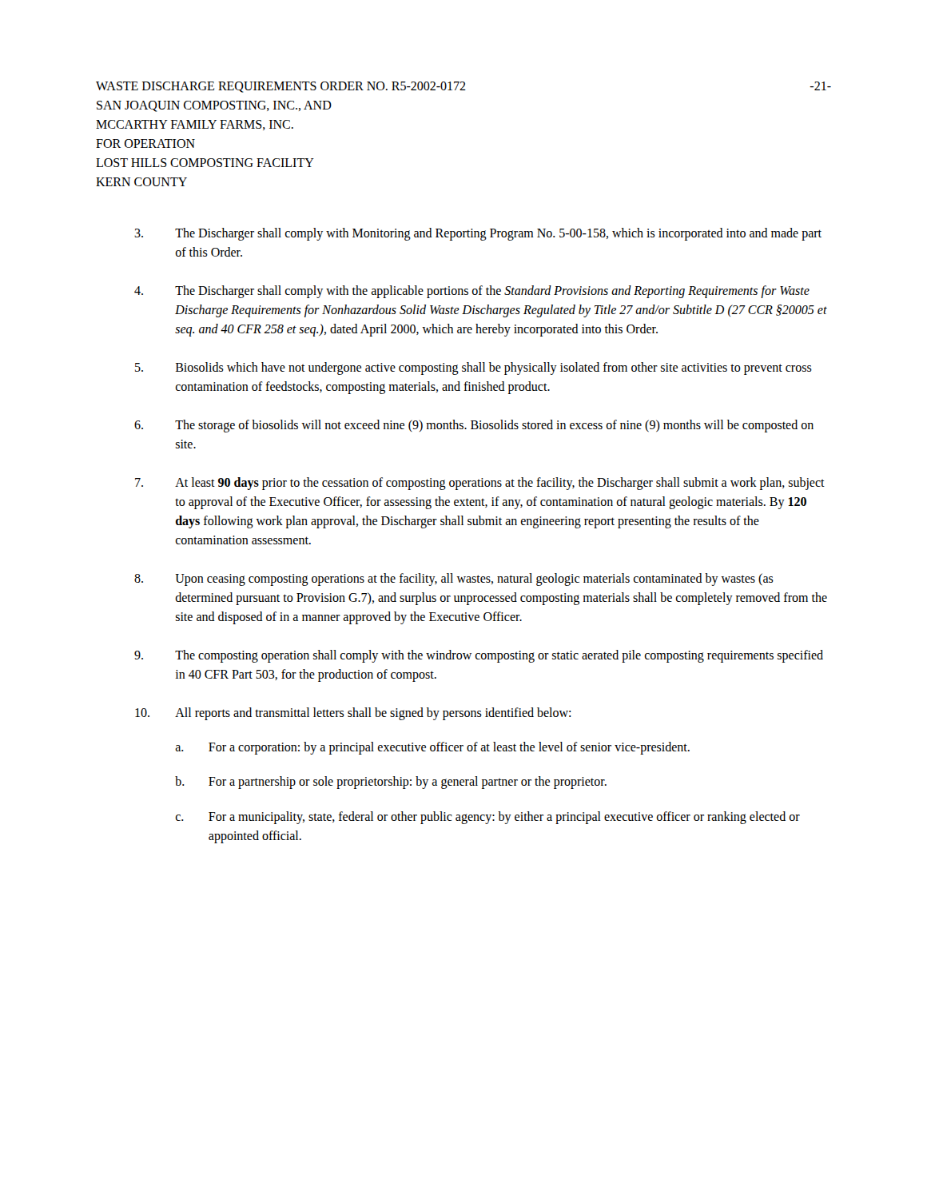Waste Discharge Requirements Order No. R5-2002-0172 -21-
San Joaquin Composting, Inc., and
McCarthy Family Farms, Inc.
For Operation
Lost Hills Composting Facility
Kern County
3. The Discharger shall comply with Monitoring and Reporting Program No. 5-00-158, which is incorporated into and made part of this Order.
4. The Discharger shall comply with the applicable portions of the Standard Provisions and Reporting Requirements for Waste Discharge Requirements for Nonhazardous Solid Waste Discharges Regulated by Title 27 and/or Subtitle D (27 CCR §20005 et seq. and 40 CFR 258 et seq.), dated April 2000, which are hereby incorporated into this Order.
5. Biosolids which have not undergone active composting shall be physically isolated from other site activities to prevent cross contamination of feedstocks, composting materials, and finished product.
6. The storage of biosolids will not exceed nine (9) months. Biosolids stored in excess of nine (9) months will be composted on site.
7. At least 90 days prior to the cessation of composting operations at the facility, the Discharger shall submit a work plan, subject to approval of the Executive Officer, for assessing the extent, if any, of contamination of natural geologic materials. By 120 days following work plan approval, the Discharger shall submit an engineering report presenting the results of the contamination assessment.
8. Upon ceasing composting operations at the facility, all wastes, natural geologic materials contaminated by wastes (as determined pursuant to Provision G.7), and surplus or unprocessed composting materials shall be completely removed from the site and disposed of in a manner approved by the Executive Officer.
9. The composting operation shall comply with the windrow composting or static aerated pile composting requirements specified in 40 CFR Part 503, for the production of compost.
10. All reports and transmittal letters shall be signed by persons identified below:
a. For a corporation: by a principal executive officer of at least the level of senior vice-president.
b. For a partnership or sole proprietorship: by a general partner or the proprietor.
c. For a municipality, state, federal or other public agency: by either a principal executive officer or ranking elected or appointed official.